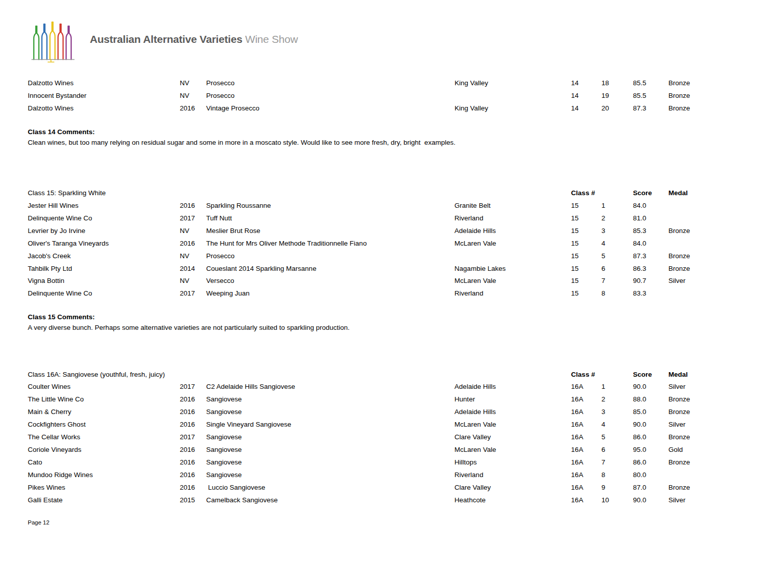Australian Alternative Varieties Wine Show
| Dalzotto Wines | NV | Prosecco | King Valley | 14 | 18 | 85.5 | Bronze |
| Innocent Bystander | NV | Prosecco | | 14 | 19 | 85.5 | Bronze |
| Dalzotto Wines | 2016 | Vintage Prosecco | King Valley | 14 | 20 | 87.3 | Bronze |
Class 14 Comments:
Clean wines, but too many relying on residual sugar and some in more in a moscato style. Would like to see more fresh, dry, bright examples.
| Class 15: Sparkling White | Class # | Score | Medal |
| Jester Hill Wines | 2016 | Sparkling Roussanne | Granite Belt | 15 | 1 | 84.0 | |
| Delinquente Wine Co | 2017 | Tuff Nutt | Riverland | 15 | 2 | 81.0 | |
| Levrier by Jo Irvine | NV | Meslier Brut Rose | Adelaide Hills | 15 | 3 | 85.3 | Bronze |
| Oliver's Taranga Vineyards | 2016 | The Hunt for Mrs Oliver Methode Traditionnelle Fiano | McLaren Vale | 15 | 4 | 84.0 | |
| Jacob's Creek | NV | Prosecco | | 15 | 5 | 87.3 | Bronze |
| Tahbilk Pty Ltd | 2014 | Coueslant 2014 Sparkling Marsanne | Nagambie Lakes | 15 | 6 | 86.3 | Bronze |
| Vigna Bottin | NV | Versecco | McLaren Vale | 15 | 7 | 90.7 | Silver |
| Delinquente Wine Co | 2017 | Weeping Juan | Riverland | 15 | 8 | 83.3 | |
Class 15 Comments:
A very diverse bunch. Perhaps some alternative varieties are not particularly suited to sparkling production.
| Class 16A: Sangiovese (youthful, fresh, juicy) | Class # | Score | Medal |
| Coulter Wines | 2017 | C2 Adelaide Hills Sangiovese | Adelaide Hills | 16A | 1 | 90.0 | Silver |
| The Little Wine Co | 2016 | Sangiovese | Hunter | 16A | 2 | 88.0 | Bronze |
| Main & Cherry | 2016 | Sangiovese | Adelaide Hills | 16A | 3 | 85.0 | Bronze |
| Cockfighters Ghost | 2016 | Single Vineyard Sangiovese | McLaren Vale | 16A | 4 | 90.0 | Silver |
| The Cellar Works | 2017 | Sangiovese | Clare Valley | 16A | 5 | 86.0 | Bronze |
| Coriole Vineyards | 2016 | Sangiovese | McLaren Vale | 16A | 6 | 95.0 | Gold |
| Cato | 2016 | Sangiovese | Hilltops | 16A | 7 | 86.0 | Bronze |
| Mundoo Ridge Wines | 2016 | Sangiovese | Riverland | 16A | 8 | 80.0 | |
| Pikes Wines | 2016 | Luccio Sangiovese | Clare Valley | 16A | 9 | 87.0 | Bronze |
| Galli Estate | 2015 | Camelback Sangiovese | Heathcote | 16A | 10 | 90.0 | Silver |
Page 12